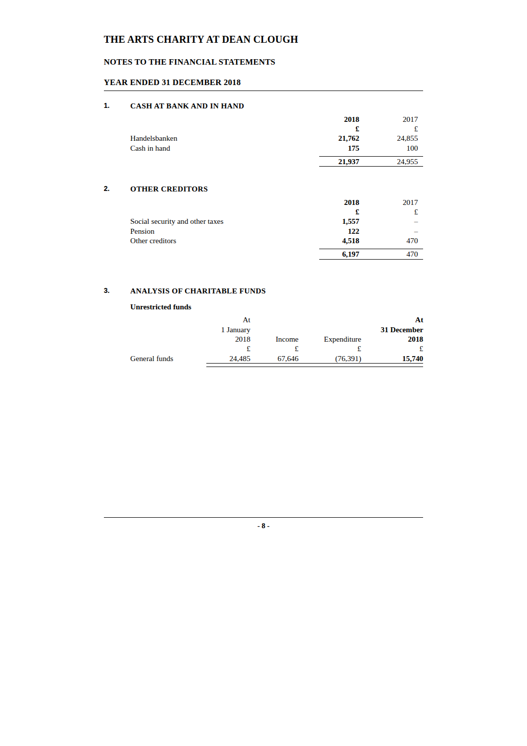THE ARTS CHARITY AT DEAN CLOUGH
NOTES TO THE FINANCIAL STATEMENTS
YEAR ENDED 31 DECEMBER 2018
1.
CASH AT BANK AND IN HAND
| | 2018 | 2017 |
| | £ | £ |
| Handelsbanken | 21,762 | 24,855 |
| Cash in hand | 175 | 100 |
| | 21,937 | 24,955 |
2.
OTHER CREDITORS
| | 2018 | 2017 |
| | £ | £ |
| Social security and other taxes | 1,557 | – |
| Pension | 122 | – |
| Other creditors | 4,518 | 470 |
| | 6,197 | 470 |
3.
ANALYSIS OF CHARITABLE FUNDS
Unrestricted funds
| | At | | | At |
| | 1 January | | | 31 December |
| | 2018 | Income | Expenditure | 2018 |
| | £ | £ | £ | £ |
| General funds | 24,485 | 67,646 | (76,391) | 15,740 |
- 8 -